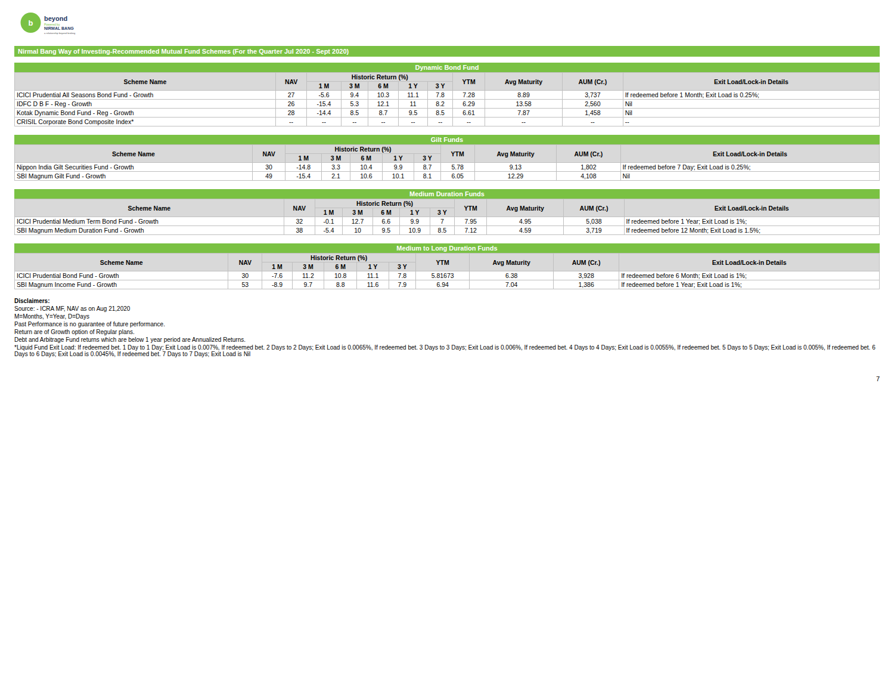b beyond Powered by NIRMAL BANG a relationship beyond broking
Nirmal Bang Way of Investing-Recommended Mutual Fund Schemes (For the Quarter Jul 2020 - Sept 2020)
Dynamic Bond Fund
| Scheme Name | NAV | Historic Return (%) | YTM | Avg Maturity | AUM (Cr.) | Exit Load/Lock-in Details |
| --- | --- | --- | --- | --- | --- | --- |
| 1 M | 3 M | 6 M | 1 Y | 3 Y |
| ICICI Prudential All Seasons Bond Fund - Growth | 27 | -5.6 | 9.4 | 10.3 | 11.1 | 7.8 | 7.28 | 8.89 | 3,737 | If redeemed before 1 Month; Exit Load is 0.25%; |
| IDFC D B F - Reg - Growth | 26 | -15.4 | 5.3 | 12.1 | 11 | 8.2 | 6.29 | 13.58 | 2,560 | Nil |
| Kotak Dynamic Bond Fund - Reg - Growth | 28 | -14.4 | 8.5 | 8.7 | 9.5 | 8.5 | 6.61 | 7.87 | 1,458 | Nil |
| CRISIL Corporate Bond Composite Index* | -- | -- | -- | -- | -- | -- | -- | -- | -- | -- |
Gilt Funds
| Scheme Name | NAV | Historic Return (%) | YTM | Avg Maturity | AUM (Cr.) | Exit Load/Lock-in Details |
| --- | --- | --- | --- | --- | --- | --- |
| 1 M | 3 M | 6 M | 1 Y | 3 Y |
| Nippon India Gilt Securities Fund - Growth | 30 | -14.8 | 3.3 | 10.4 | 9.9 | 8.7 | 5.78 | 9.13 | 1,802 | If redeemed before 7 Day; Exit Load is 0.25%; |
| SBI Magnum Gilt Fund - Growth | 49 | -15.4 | 2.1 | 10.6 | 10.1 | 8.1 | 6.05 | 12.29 | 4,108 | Nil |
Medium Duration Funds
| Scheme Name | NAV | Historic Return (%) | YTM | Avg Maturity | AUM (Cr.) | Exit Load/Lock-in Details |
| --- | --- | --- | --- | --- | --- | --- |
| 1 M | 3 M | 6 M | 1 Y | 3 Y |
| ICICI Prudential Medium Term Bond Fund - Growth | 32 | -0.1 | 12.7 | 6.6 | 9.9 | 7 | 7.95 | 4.95 | 5,038 | If redeemed before 1 Year; Exit Load is 1%; |
| SBI Magnum Medium Duration Fund - Growth | 38 | -5.4 | 10 | 9.5 | 10.9 | 8.5 | 7.12 | 4.59 | 3,719 | If redeemed before 12 Month; Exit Load is 1.5%; |
Medium to Long Duration Funds
| Scheme Name | NAV | Historic Return (%) | YTM | Avg Maturity | AUM (Cr.) | Exit Load/Lock-in Details |
| --- | --- | --- | --- | --- | --- | --- |
| 1 M | 3 M | 6 M | 1 Y | 3 Y |
| ICICI Prudential Bond Fund - Growth | 30 | -7.6 | 11.2 | 10.8 | 11.1 | 7.8 | 5.81673 | 6.38 | 3,928 | If redeemed before 6 Month; Exit Load is 1%; |
| SBI Magnum Income Fund - Growth | 53 | -8.9 | 9.7 | 8.8 | 11.6 | 7.9 | 6.94 | 7.04 | 1,386 | If redeemed before 1 Year; Exit Load is 1%; |
Disclaimers:
Source: - ICRA MF, NAV as on Aug 21,2020
M=Months, Y=Year, D=Days
Past Performance is no guarantee of future performance.
Return are of Growth option of Regular plans.
Debt and Arbitrage Fund returns which are below 1 year period are Annualized Returns.
*Liquid Fund Exit Load: If redeemed bet. 1 Day to 1 Day; Exit Load is 0.007%, If redeemed bet. 2 Days to 2 Days; Exit Load is 0.0065%, If redeemed bet. 3 Days to 3 Days; Exit Load is 0.006%, If redeemed bet. 4 Days to 4 Days; Exit Load is 0.0055%, If redeemed bet. 5 Days to 5 Days; Exit Load is 0.005%, If redeemed bet. 6 Days to 6 Days; Exit Load is 0.0045%, If redeemed bet. 7 Days to 7 Days; Exit Load is Nil
7